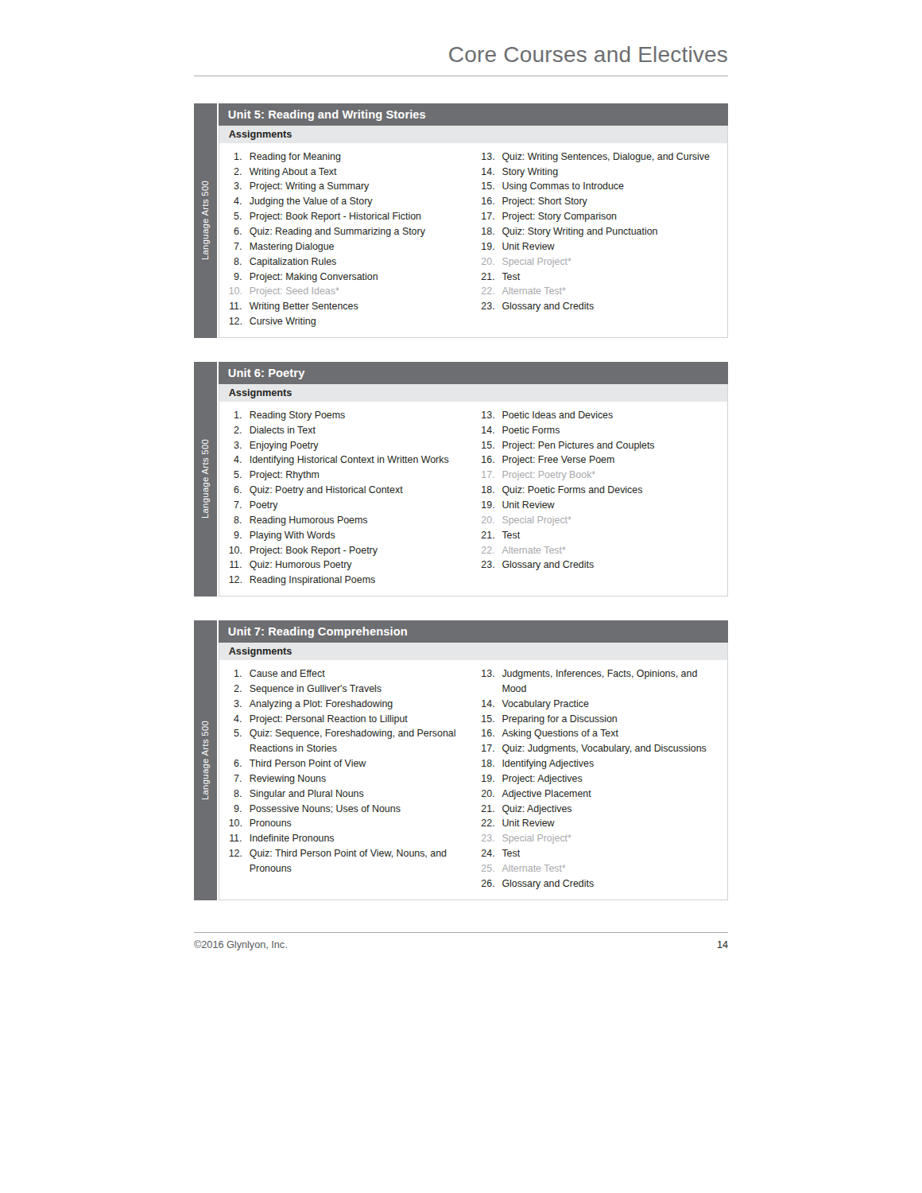Core Courses and Electives
Language Arts 500
Unit 5: Reading and Writing Stories
Assignments
1. Reading for Meaning
2. Writing About a Text
3. Project: Writing a Summary
4. Judging the Value of a Story
5. Project: Book Report - Historical Fiction
6. Quiz: Reading and Summarizing a Story
7. Mastering Dialogue
8. Capitalization Rules
9. Project: Making Conversation
10. Project: Seed Ideas*
11. Writing Better Sentences
12. Cursive Writing
13. Quiz: Writing Sentences, Dialogue, and Cursive
14. Story Writing
15. Using Commas to Introduce
16. Project: Short Story
17. Project: Story Comparison
18. Quiz: Story Writing and Punctuation
19. Unit Review
20. Special Project*
21. Test
22. Alternate Test*
23. Glossary and Credits
Language Arts 500
Unit 6: Poetry
Assignments
1. Reading Story Poems
2. Dialects in Text
3. Enjoying Poetry
4. Identifying Historical Context in Written Works
5. Project: Rhythm
6. Quiz: Poetry and Historical Context
7. Poetry
8. Reading Humorous Poems
9. Playing With Words
10. Project: Book Report - Poetry
11. Quiz: Humorous Poetry
12. Reading Inspirational Poems
13. Poetic Ideas and Devices
14. Poetic Forms
15. Project: Pen Pictures and Couplets
16. Project: Free Verse Poem
17. Project: Poetry Book*
18. Quiz: Poetic Forms and Devices
19. Unit Review
20. Special Project*
21. Test
22. Alternate Test*
23. Glossary and Credits
Language Arts 500
Unit 7: Reading Comprehension
Assignments
1. Cause and Effect
2. Sequence in Gulliver's Travels
3. Analyzing a Plot: Foreshadowing
4. Project: Personal Reaction to Lilliput
5. Quiz: Sequence, Foreshadowing, and Personal Reactions in Stories
6. Third Person Point of View
7. Reviewing Nouns
8. Singular and Plural Nouns
9. Possessive Nouns; Uses of Nouns
10. Pronouns
11. Indefinite Pronouns
12. Quiz: Third Person Point of View, Nouns, and Pronouns
13. Judgments, Inferences, Facts, Opinions, and Mood
14. Vocabulary Practice
15. Preparing for a Discussion
16. Asking Questions of a Text
17. Quiz: Judgments, Vocabulary, and Discussions
18. Identifying Adjectives
19. Project: Adjectives
20. Adjective Placement
21. Quiz: Adjectives
22. Unit Review
23. Special Project*
24. Test
25. Alternate Test*
26. Glossary and Credits
©2016 Glynlyon, Inc.
14